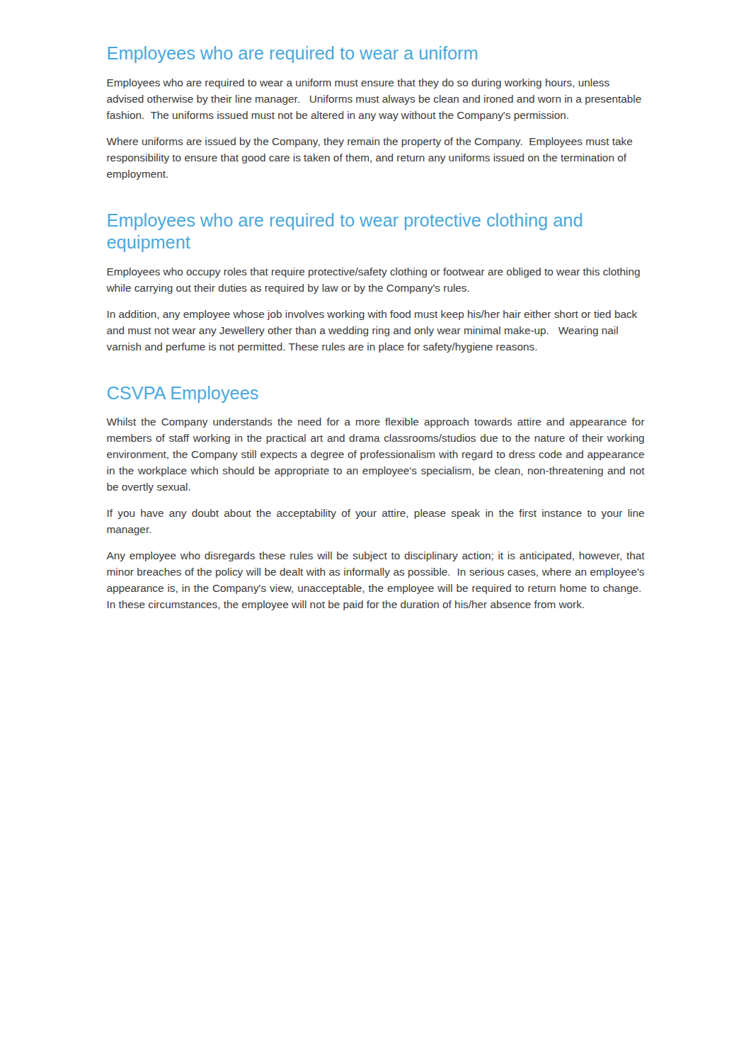Employees who are required to wear a uniform
Employees who are required to wear a uniform must ensure that they do so during working hours, unless advised otherwise by their line manager. Uniforms must always be clean and ironed and worn in a presentable fashion. The uniforms issued must not be altered in any way without the Company's permission.
Where uniforms are issued by the Company, they remain the property of the Company. Employees must take responsibility to ensure that good care is taken of them, and return any uniforms issued on the termination of employment.
Employees who are required to wear protective clothing and equipment
Employees who occupy roles that require protective/safety clothing or footwear are obliged to wear this clothing while carrying out their duties as required by law or by the Company's rules.
In addition, any employee whose job involves working with food must keep his/her hair either short or tied back and must not wear any Jewellery other than a wedding ring and only wear minimal make-up. Wearing nail varnish and perfume is not permitted. These rules are in place for safety/hygiene reasons.
CSVPA Employees
Whilst the Company understands the need for a more flexible approach towards attire and appearance for members of staff working in the practical art and drama classrooms/studios due to the nature of their working environment, the Company still expects a degree of professionalism with regard to dress code and appearance in the workplace which should be appropriate to an employee's specialism, be clean, non-threatening and not be overtly sexual.
If you have any doubt about the acceptability of your attire, please speak in the first instance to your line manager.
Any employee who disregards these rules will be subject to disciplinary action; it is anticipated, however, that minor breaches of the policy will be dealt with as informally as possible. In serious cases, where an employee's appearance is, in the Company's view, unacceptable, the employee will be required to return home to change. In these circumstances, the employee will not be paid for the duration of his/her absence from work.